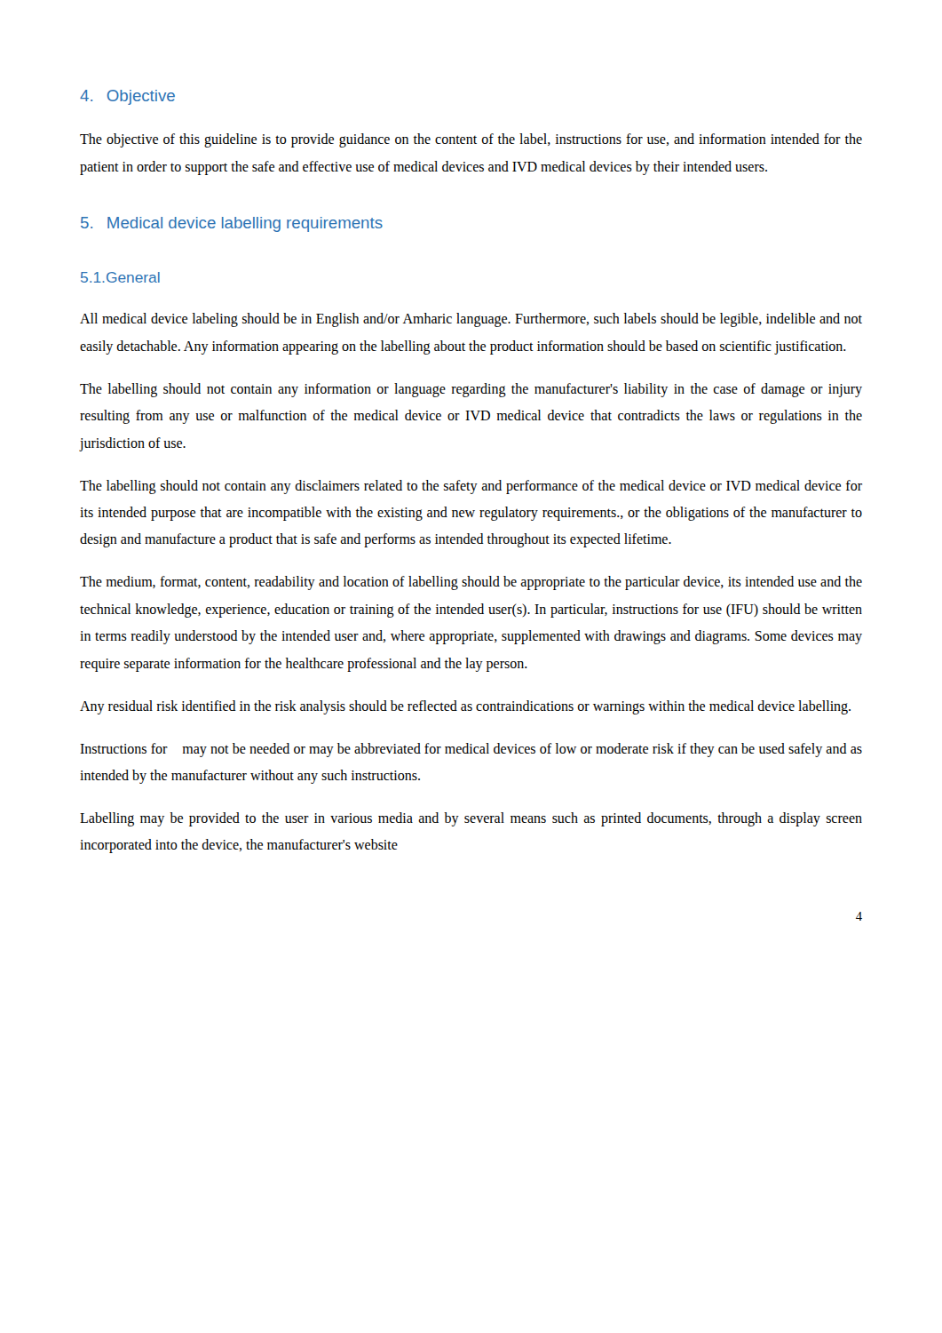4. Objective
The objective of this guideline is to provide guidance on the content of the label, instructions for use, and information intended for the patient in order to support the safe and effective use of medical devices and IVD medical devices by their intended users.
5. Medical device labelling requirements
5.1.General
All medical device labeling should be in English and/or Amharic language. Furthermore, such labels should be legible, indelible and not easily detachable. Any information appearing on the labelling about the product information should be based on scientific justification.
The labelling should not contain any information or language regarding the manufacturer's liability in the case of damage or injury resulting from any use or malfunction of the medical device or IVD medical device that contradicts the laws or regulations in the jurisdiction of use.
The labelling should not contain any disclaimers related to the safety and performance of the medical device or IVD medical device for its intended purpose that are incompatible with the existing and new regulatory requirements., or the obligations of the manufacturer to design and manufacture a product that is safe and performs as intended throughout its expected lifetime.
The medium, format, content, readability and location of labelling should be appropriate to the particular device, its intended use and the technical knowledge, experience, education or training of the intended user(s). In particular, instructions for use (IFU) should be written in terms readily understood by the intended user and, where appropriate, supplemented with drawings and diagrams. Some devices may require separate information for the healthcare professional and the lay person.
Any residual risk identified in the risk analysis should be reflected as contraindications or warnings within the medical device labelling.
Instructions for may not be needed or may be abbreviated for medical devices of low or moderate risk if they can be used safely and as intended by the manufacturer without any such instructions.
Labelling may be provided to the user in various media and by several means such as printed documents, through a display screen incorporated into the device, the manufacturer's website
4